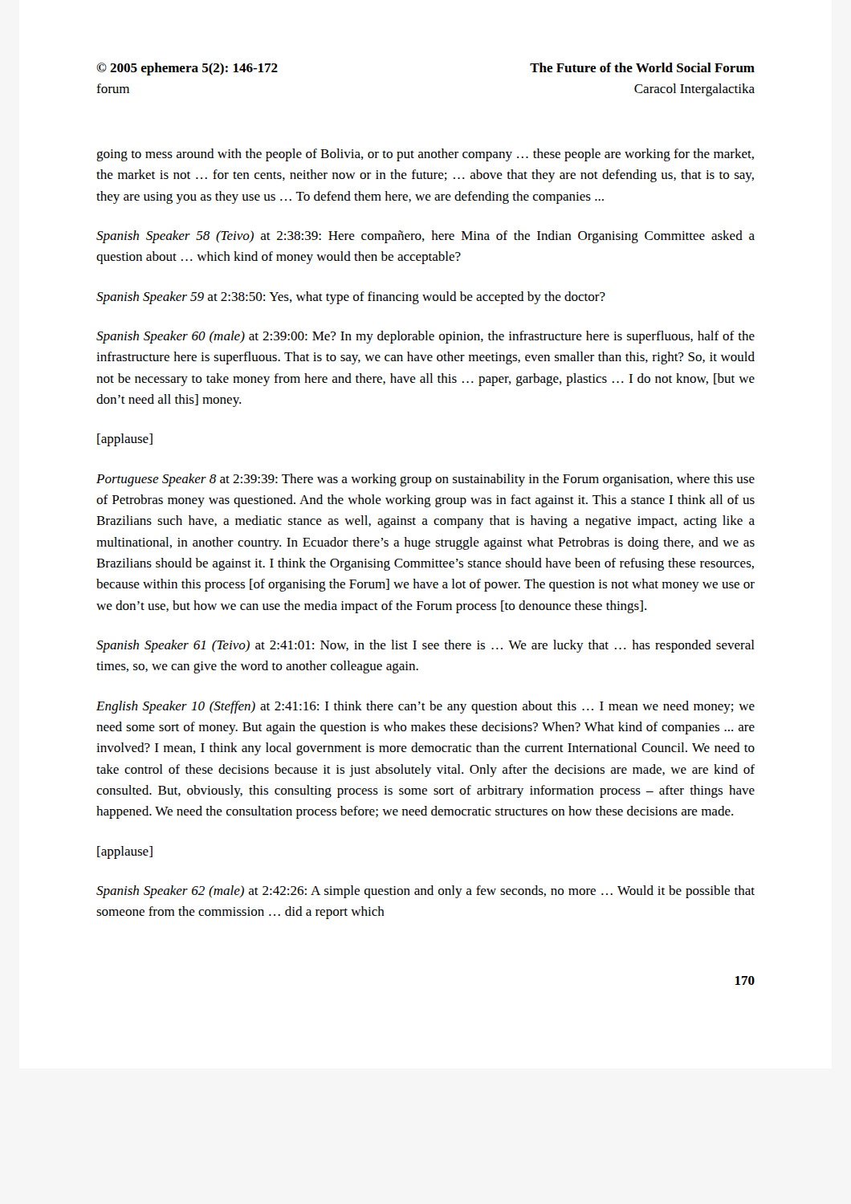© 2005 ephemera 5(2): 146-172
The Future of the World Social Forum
forum
Caracol Intergalactika
going to mess around with the people of Bolivia, or to put another company … these people are working for the market, the market is not … for ten cents, neither now or in the future; … above that they are not defending us, that is to say, they are using you as they use us … To defend them here, we are defending the companies ...
Spanish Speaker 58 (Teivo) at 2:38:39: Here compañero, here Mina of the Indian Organising Committee asked a question about … which kind of money would then be acceptable?
Spanish Speaker 59 at 2:38:50: Yes, what type of financing would be accepted by the doctor?
Spanish Speaker 60 (male) at 2:39:00: Me? In my deplorable opinion, the infrastructure here is superfluous, half of the infrastructure here is superfluous. That is to say, we can have other meetings, even smaller than this, right? So, it would not be necessary to take money from here and there, have all this … paper, garbage, plastics … I do not know, [but we don’t need all this] money.
[applause]
Portuguese Speaker 8 at 2:39:39: There was a working group on sustainability in the Forum organisation, where this use of Petrobras money was questioned. And the whole working group was in fact against it. This a stance I think all of us Brazilians such have, a mediatic stance as well, against a company that is having a negative impact, acting like a multinational, in another country. In Ecuador there’s a huge struggle against what Petrobras is doing there, and we as Brazilians should be against it. I think the Organising Committee’s stance should have been of refusing these resources, because within this process [of organising the Forum] we have a lot of power. The question is not what money we use or we don’t use, but how we can use the media impact of the Forum process [to denounce these things].
Spanish Speaker 61 (Teivo) at 2:41:01: Now, in the list I see there is … We are lucky that … has responded several times, so, we can give the word to another colleague again.
English Speaker 10 (Steffen) at 2:41:16: I think there can’t be any question about this … I mean we need money; we need some sort of money. But again the question is who makes these decisions? When? What kind of companies ... are involved? I mean, I think any local government is more democratic than the current International Council. We need to take control of these decisions because it is just absolutely vital. Only after the decisions are made, we are kind of consulted. But, obviously, this consulting process is some sort of arbitrary information process – after things have happened. We need the consultation process before; we need democratic structures on how these decisions are made.
[applause]
Spanish Speaker 62 (male) at 2:42:26: A simple question and only a few seconds, no more … Would it be possible that someone from the commission … did a report which
170